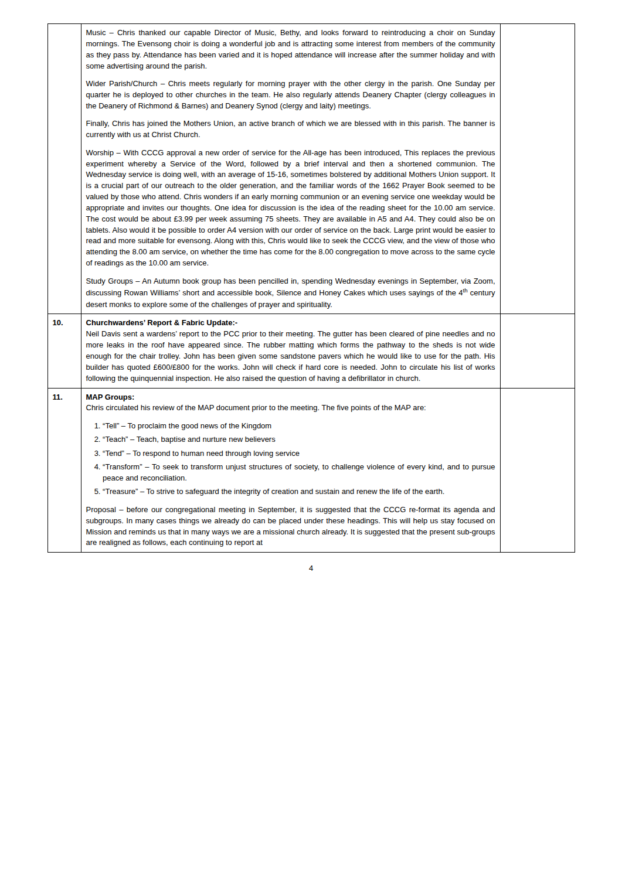| | Music – Chris thanked our capable Director of Music, Bethy, and looks forward to reintroducing a choir on Sunday mornings. The Evensong choir is doing a wonderful job and is attracting some interest from members of the community as they pass by. Attendance has been varied and it is hoped attendance will increase after the summer holiday and with some advertising around the parish. Wider Parish/Church – Chris meets regularly for morning prayer with the other clergy in the parish. One Sunday per quarter he is deployed to other churches in the team. He also regularly attends Deanery Chapter (clergy colleagues in the Deanery of Richmond & Barnes) and Deanery Synod (clergy and laity) meetings. Finally, Chris has joined the Mothers Union, an active branch of which we are blessed with in this parish. The banner is currently with us at Christ Church. Worship – With CCCG approval a new order of service for the All-age has been introduced, This replaces the previous experiment whereby a Service of the Word, followed by a brief interval and then a shortened communion. The Wednesday service is doing well, with an average of 15-16, sometimes bolstered by additional Mothers Union support. It is a crucial part of our outreach to the older generation, and the familiar words of the 1662 Prayer Book seemed to be valued by those who attend. Chris wonders if an early morning communion or an evening service one weekday would be appropriate and invites our thoughts. One idea for discussion is the idea of the reading sheet for the 10.00 am service. The cost would be about £3.99 per week assuming 75 sheets. They are available in A5 and A4. They could also be on tablets. Also would it be possible to order A4 version with our order of service on the back. Large print would be easier to read and more suitable for evensong. Along with this, Chris would like to seek the CCCG view, and the view of those who attending the 8.00 am service, on whether the time has come for the 8.00 congregation to move across to the same cycle of readings as the 10.00 am service. Study Groups – An Autumn book group has been pencilled in, spending Wednesday evenings in September, via Zoom, discussing Rowan Williams’ short and accessible book, Silence and Honey Cakes which uses sayings of the 4 th century desert monks to explore some of the challenges of prayer and spirituality. | |
| 10. | Churchwardens’ Report & Fabric Update:- Neil Davis sent a wardens’ report to the PCC prior to their meeting. The gutter has been cleared of pine needles and no more leaks in the roof have appeared since. The rubber matting which forms the pathway to the sheds is not wide enough for the chair trolley. John has been given some sandstone pavers which he would like to use for the path. His builder has quoted £600/£800 for the works. John will check if hard core is needed. John to circulate his list of works following the quinquennial inspection. He also raised the question of having a defibrillator in church. | |
| 11. | MAP Groups: Chris circulated his review of the MAP document prior to the meeting. The five points of the MAP are: “Tell” – To proclaim the good news of the Kingdom “Teach” – Teach, baptise and nurture new believers “Tend” – To respond to human need through loving service “Transform” – To seek to transform unjust structures of society, to challenge violence of every kind, and to pursue peace and reconciliation. “Treasure” – To strive to safeguard the integrity of creation and sustain and renew the life of the earth. Proposal – before our congregational meeting in September, it is suggested that the CCCG re-format its agenda and subgroups. In many cases things we already do can be placed under these headings. This will help us stay focused on Mission and reminds us that in many ways we are a missional church already. It is suggested that the present sub-groups are realigned as follows, each continuing to report at | |
4